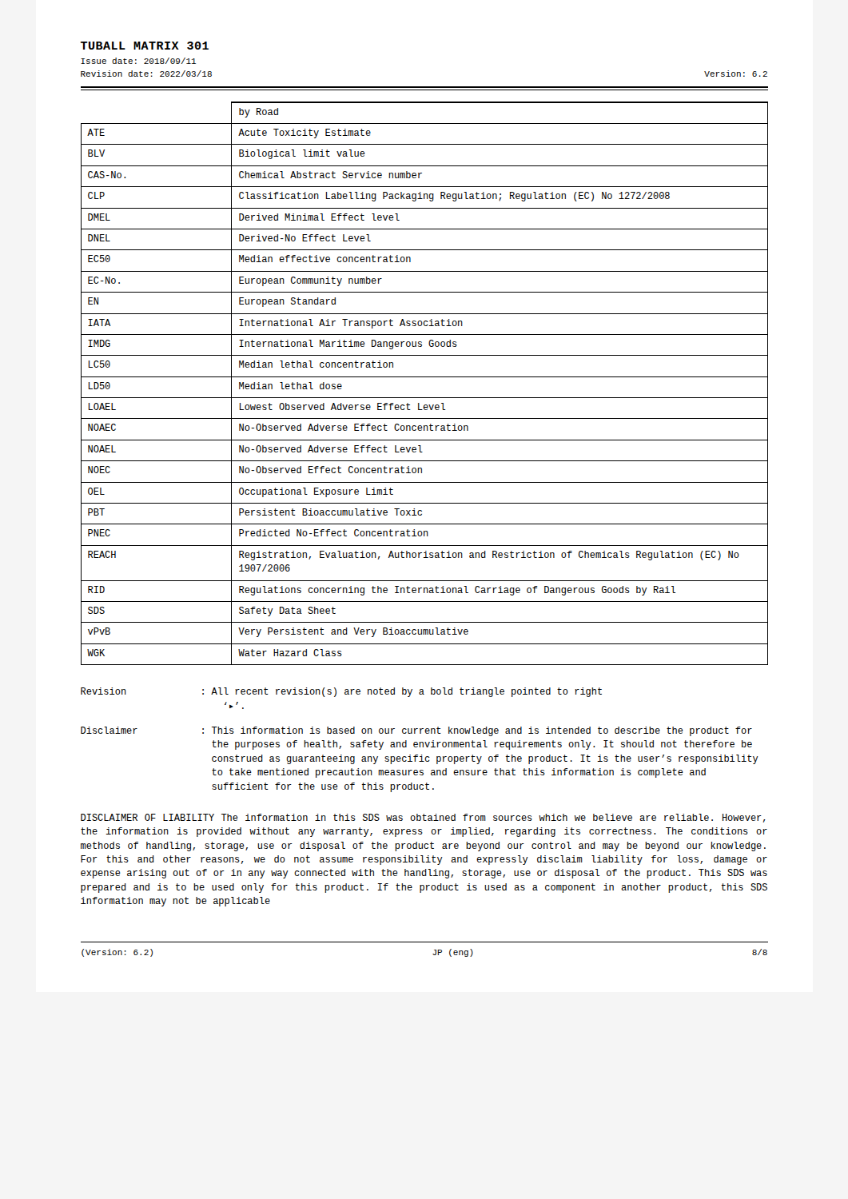TUBALL MATRIX 301
Issue date: 2018/09/11
Revision date: 2022/03/18
Version: 6.2
| | by Road |
| ATE | Acute Toxicity Estimate |
| BLV | Biological limit value |
| CAS-No. | Chemical Abstract Service number |
| CLP | Classification Labelling Packaging Regulation; Regulation (EC) No 1272/2008 |
| DMEL | Derived Minimal Effect level |
| DNEL | Derived-No Effect Level |
| EC50 | Median effective concentration |
| EC-No. | European Community number |
| EN | European Standard |
| IATA | International Air Transport Association |
| IMDG | International Maritime Dangerous Goods |
| LC50 | Median lethal concentration |
| LD50 | Median lethal dose |
| LOAEL | Lowest Observed Adverse Effect Level |
| NOAEC | No-Observed Adverse Effect Concentration |
| NOAEL | No-Observed Adverse Effect Level |
| NOEC | No-Observed Effect Concentration |
| OEL | Occupational Exposure Limit |
| PBT | Persistent Bioaccumulative Toxic |
| PNEC | Predicted No-Effect Concentration |
| REACH | Registration, Evaluation, Authorisation and Restriction of Chemicals Regulation (EC) No 1907/2006 |
| RID | Regulations concerning the International Carriage of Dangerous Goods by Rail |
| SDS | Safety Data Sheet |
| vPvB | Very Persistent and Very Bioaccumulative |
| WGK | Water Hazard Class |
Revision
:
All recent revision(s) are noted by a bold triangle pointed to right
‘▸’.
Disclaimer
:
This information is based on our current knowledge and is intended to describe the product for the purposes of health, safety and environmental requirements only. It should not therefore be construed as guaranteeing any specific property of the product. It is the user’s responsibility to take mentioned precaution measures and ensure that this information is complete and sufficient for the use of this product.
DISCLAIMER OF LIABILITY The information in this SDS was obtained from sources which we believe are reliable. However, the information is provided without any warranty, express or implied, regarding its correctness. The conditions or methods of handling, storage, use or disposal of the product are beyond our control and may be beyond our knowledge. For this and other reasons, we do not assume responsibility and expressly disclaim liability for loss, damage or expense arising out of or in any way connected with the handling, storage, use or disposal of the product. This SDS was prepared and is to be used only for this product. If the product is used as a component in another product, this SDS information may not be applicable
(Version: 6.2) JP (eng) 8/8